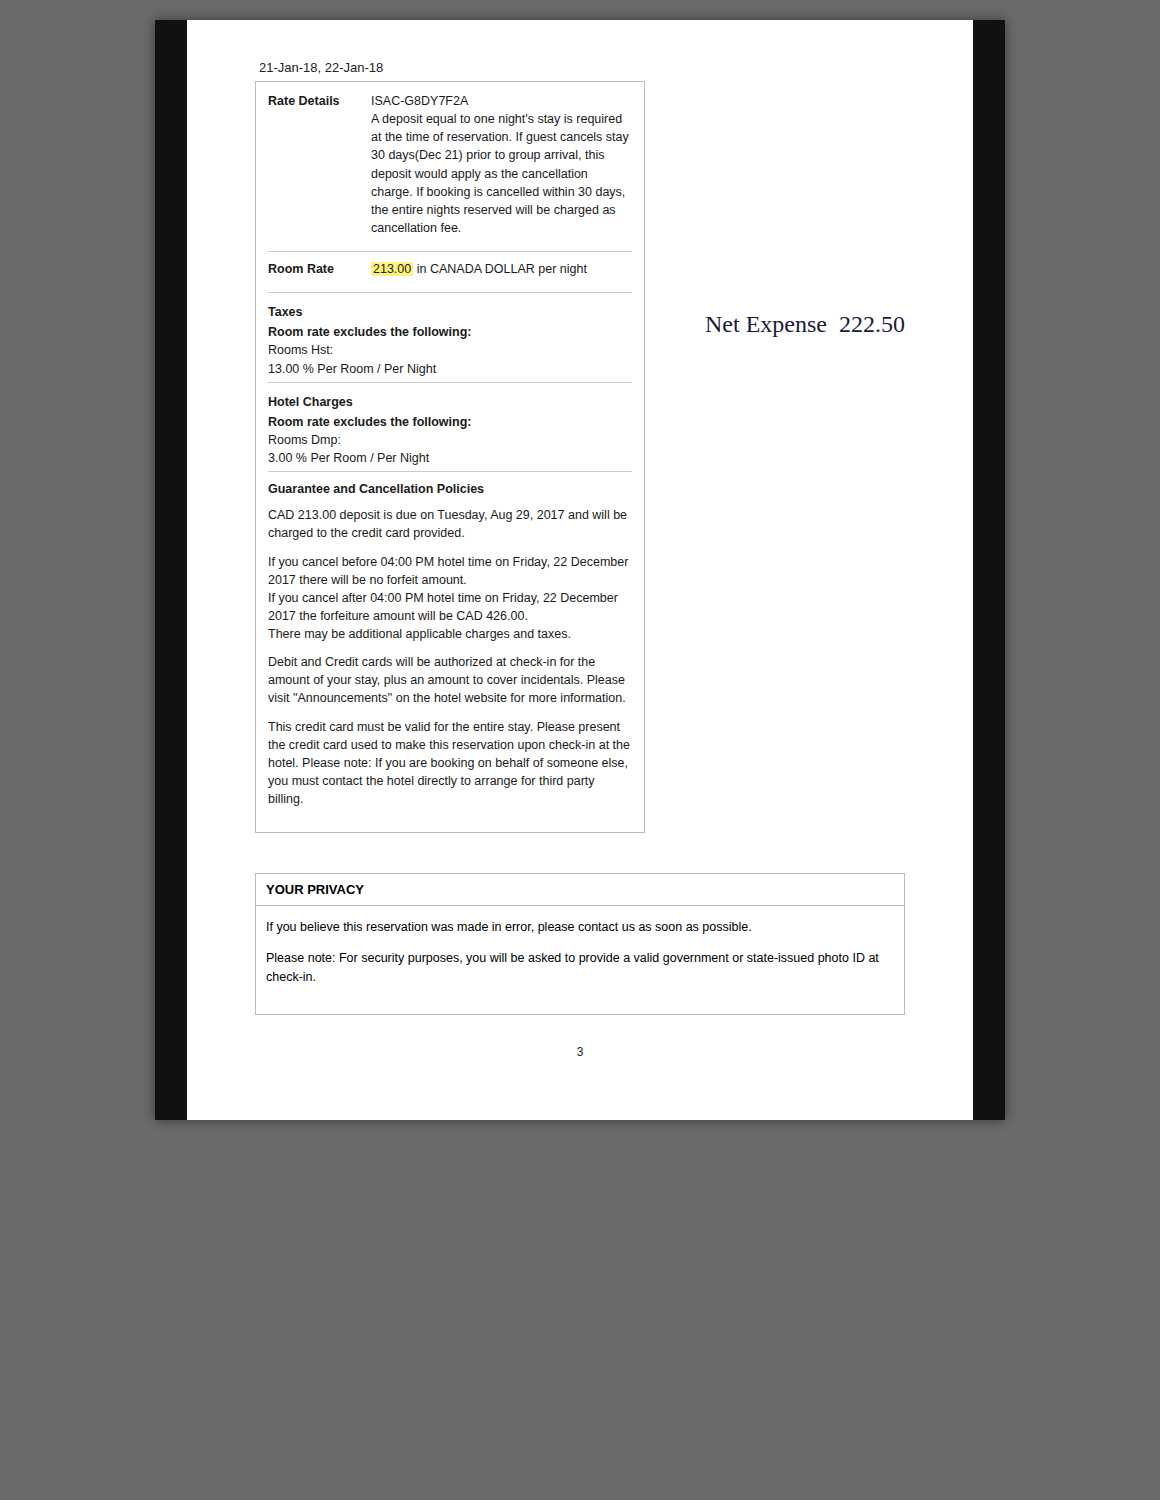21-Jan-18, 22-Jan-18
| Rate Details | ISAC-G8DY7F2A A deposit equal to one night's stay is required at the time of reservation. If guest cancels stay 30 days(Dec 21) prior to group arrival, this deposit would apply as the cancellation charge. If booking is cancelled within 30 days, the entire nights reserved will be charged as cancellation fee. |
| Room Rate | 213.00 in CANADA DOLLAR per night |
Taxes
Room rate excludes the following:
Rooms Hst:
13.00 % Per Room / Per Night
Hotel Charges
Room rate excludes the following:
Rooms Dmp:
3.00 % Per Room / Per Night
Guarantee and Cancellation Policies
CAD 213.00 deposit is due on Tuesday, Aug 29, 2017 and will be charged to the credit card provided.
If you cancel before 04:00 PM hotel time on Friday, 22 December 2017 there will be no forfeit amount.
If you cancel after 04:00 PM hotel time on Friday, 22 December 2017 the forfeiture amount will be CAD 426.00.
There may be additional applicable charges and taxes.
Debit and Credit cards will be authorized at check-in for the amount of your stay, plus an amount to cover incidentals. Please visit "Announcements" on the hotel website for more information.
This credit card must be valid for the entire stay. Please present the credit card used to make this reservation upon check-in at the hotel. Please note: If you are booking on behalf of someone else, you must contact the hotel directly to arrange for third party billing.
Net Expense 222.50
YOUR PRIVACY
If you believe this reservation was made in error, please contact us as soon as possible.
Please note: For security purposes, you will be asked to provide a valid government or state-issued photo ID at check-in.
3